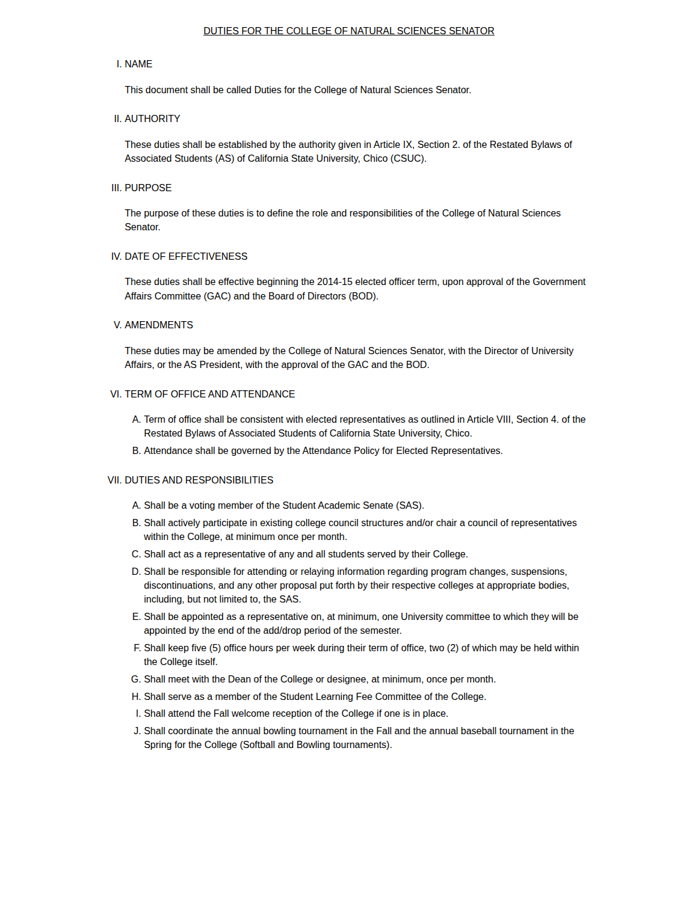DUTIES FOR THE COLLEGE OF NATURAL SCIENCES SENATOR
NAME
This document shall be called Duties for the College of Natural Sciences Senator.
AUTHORITY
These duties shall be established by the authority given in Article IX, Section 2. of the Restated Bylaws of Associated Students (AS) of California State University, Chico (CSUC).
PURPOSE
The purpose of these duties is to define the role and responsibilities of the College of Natural Sciences Senator.
DATE OF EFFECTIVENESS
These duties shall be effective beginning the 2014-15 elected officer term, upon approval of the Government Affairs Committee (GAC) and the Board of Directors (BOD).
AMENDMENTS
These duties may be amended by the College of Natural Sciences Senator, with the Director of University Affairs, or the AS President, with the approval of the GAC and the BOD.
TERM OF OFFICE AND ATTENDANCE
Term of office shall be consistent with elected representatives as outlined in Article VIII, Section 4. of the Restated Bylaws of Associated Students of California State University, Chico.
Attendance shall be governed by the Attendance Policy for Elected Representatives.
DUTIES AND RESPONSIBILITIES
Shall be a voting member of the Student Academic Senate (SAS).
Shall actively participate in existing college council structures and/or chair a council of representatives within the College, at minimum once per month.
Shall act as a representative of any and all students served by their College.
Shall be responsible for attending or relaying information regarding program changes, suspensions, discontinuations, and any other proposal put forth by their respective colleges at appropriate bodies, including, but not limited to, the SAS.
Shall be appointed as a representative on, at minimum, one University committee to which they will be appointed by the end of the add/drop period of the semester.
Shall keep five (5) office hours per week during their term of office, two (2) of which may be held within the College itself.
Shall meet with the Dean of the College or designee, at minimum, once per month.
Shall serve as a member of the Student Learning Fee Committee of the College.
Shall attend the Fall welcome reception of the College if one is in place.
Shall coordinate the annual bowling tournament in the Fall and the annual baseball tournament in the Spring for the College (Softball and Bowling tournaments).